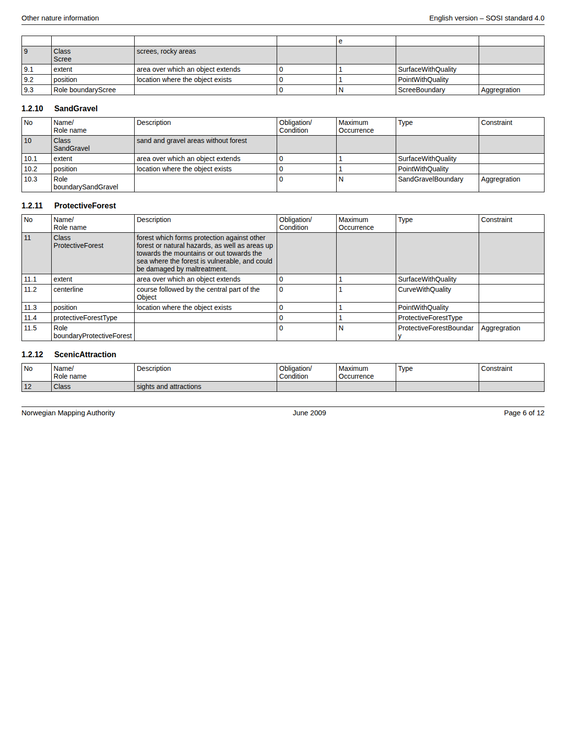Other nature information English version – SOSI standard 4.0
| | | | | e | | |
| 9 | Class Scree | screes, rocky areas | | | | |
| 9.1 | extent | area over which an object extends | 0 | 1 | SurfaceWithQuality | |
| 9.2 | position | location where the object exists | 0 | 1 | PointWithQuality | |
| 9.3 | Role boundaryScree | | 0 | N | ScreeBoundary | Aggregration |
1.2.10 SandGravel
| No | Name/ Role name | Description | Obligation/ Condition | Maximum Occurrence | Type | Constraint |
| --- | --- | --- | --- | --- | --- | --- |
| 10 | Class SandGravel | sand and gravel areas without forest | | | | |
| 10.1 | extent | area over which an object extends | 0 | 1 | SurfaceWithQuality | |
| 10.2 | position | location where the object exists | 0 | 1 | PointWithQuality | |
| 10.3 | Role boundarySandGravel | | 0 | N | SandGravelBoundary | Aggregration |
1.2.11 ProtectiveForest
| No | Name/ Role name | Description | Obligation/ Condition | Maximum Occurrence | Type | Constraint |
| --- | --- | --- | --- | --- | --- | --- |
| 11 | Class ProtectiveForest | forest which forms protection against other forest or natural hazards, as well as areas up towards the mountains or out towards the sea where the forest is vulnerable, and could be damaged by maltreatment. | | | | |
| 11.1 | extent | area over which an object extends | 0 | 1 | SurfaceWithQuality | |
| 11.2 | centerline | course followed by the central part of the Object | 0 | 1 | CurveWithQuality | |
| 11.3 | position | location where the object exists | 0 | 1 | PointWithQuality | |
| 11.4 | protectiveForestType | | 0 | 1 | ProtectiveForestType | |
| 11.5 | Role boundaryProtectiveForest | | 0 | N | ProtectiveForestBoundary | Aggregration |
1.2.12 ScenicAttraction
| No | Name/ Role name | Description | Obligation/ Condition | Maximum Occurrence | Type | Constraint |
| --- | --- | --- | --- | --- | --- | --- |
| 12 | Class | sights and attractions | | | | |
Norwegian Mapping Authority June 2009 Page 6 of 12